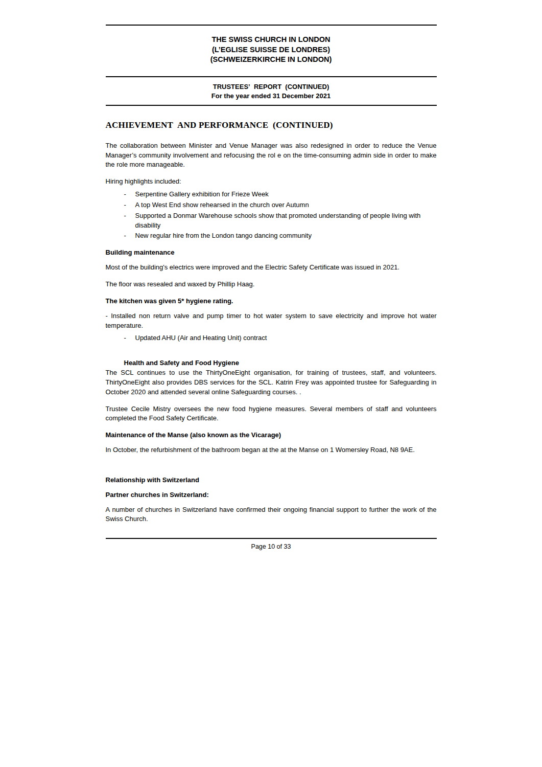THE SWISS CHURCH IN LONDON
(L’EGLISE SUISSE DE LONDRES)
(SCHWEIZERKIRCHE IN LONDON)
TRUSTEES’ REPORT (CONTINUED)
For the year ended 31 December 2021
ACHIEVEMENT AND PERFORMANCE (CONTINUED)
The collaboration between Minister and Venue Manager was also redesigned in order to reduce the Venue Manager’s community involvement and refocusing the rol e on the time-consuming admin side in order to make the role more manageable.
Hiring highlights included:
Serpentine Gallery exhibition for Frieze Week
A top West End show rehearsed in the church over Autumn
Supported a Donmar Warehouse schools show that promoted understanding of people living with disability
New regular hire from the London tango dancing community
Building maintenance
Most of the building's electrics were improved and the Electric Safety Certificate was issued in 2021.
The floor was resealed and waxed by Phillip Haag.
The kitchen was given 5* hygiene rating.
- Installed non return valve and pump timer to hot water system to save electricity and improve hot water temperature.
Updated AHU (Air and Heating Unit) contract
Health and Safety and Food Hygiene
The SCL continues to use the ThirtyOneEight organisation, for training of trustees, staff, and volunteers. ThirtyOneEight also provides DBS services for the SCL. Katrin Frey was appointed trustee for Safeguarding in October 2020 and attended several online Safeguarding courses. .
Trustee Cecile Mistry oversees the new food hygiene measures. Several members of staff and volunteers completed the Food Safety Certificate.
Maintenance of the Manse (also known as the Vicarage)
In October, the refurbishment of the bathroom began at the at the Manse on 1 Womersley Road, N8 9AE.
Relationship with Switzerland
Partner churches in Switzerland:
A number of churches in Switzerland have confirmed their ongoing financial support to further the work of the Swiss Church.
Page 10 of 33